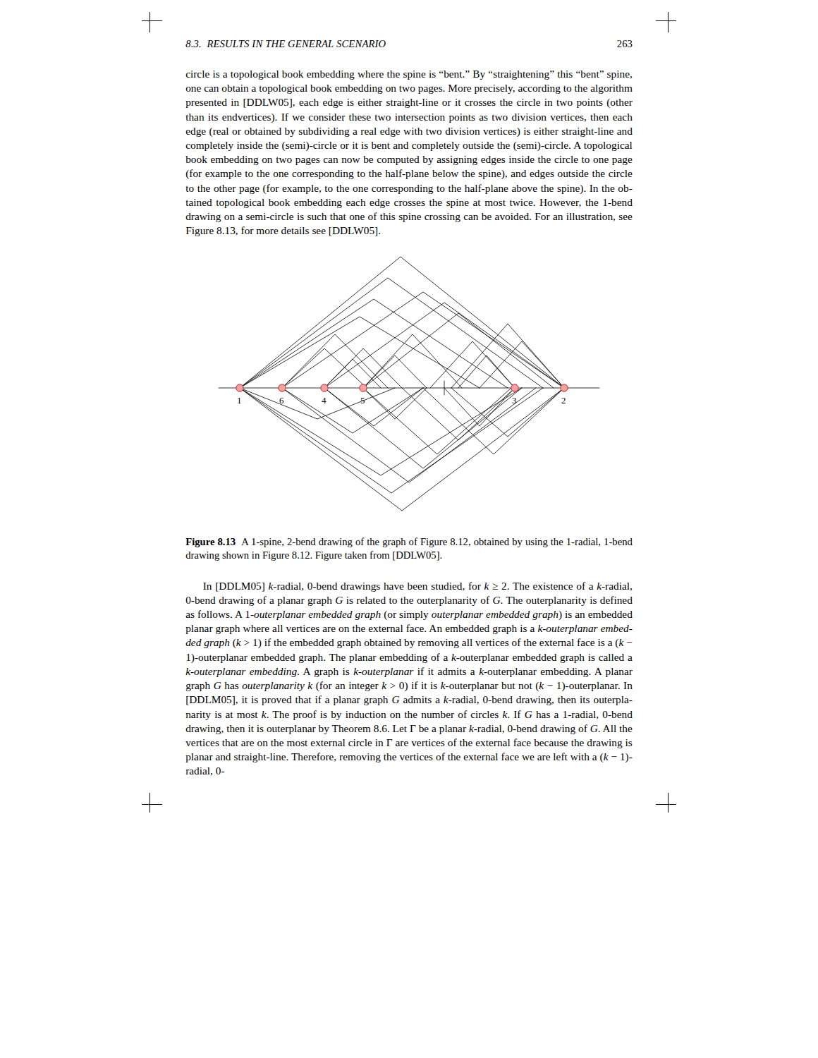8.3. RESULTS IN THE GENERAL SCENARIO 263
circle is a topological book embedding where the spine is “bent.” By “straightening” this “bent” spine, one can obtain a topological book embedding on two pages. More precisely, according to the algorithm presented in [DDLW05], each edge is either straight-line or it crosses the circle in two points (other than its endvertices). If we consider these two intersection points as two division vertices, then each edge (real or obtained by subdividing a real edge with two division vertices) is either straight-line and completely inside the (semi)-circle or it is bent and completely outside the (semi)-circle. A topological book embedding on two pages can now be computed by assigning edges inside the circle to one page (for example to the one corresponding to the half-plane below the spine), and edges outside the circle to the other page (for example, to the one corresponding to the half-plane above the spine). In the obtained topological book embedding each edge crosses the spine at most twice. However, the 1-bend drawing on a semi-circle is such that one of this spine crossing can be avoided. For an illustration, see Figure 8.13, for more details see [DDLW05].
1 6 4 5 3 2
Figure 8.13 A 1-spine, 2-bend drawing of the graph of Figure 8.12, obtained by using the 1-radial, 1-bend drawing shown in Figure 8.12. Figure taken from [DDLW05].
In [DDLM05] k-radial, 0-bend drawings have been studied, for k ≥ 2. The existence of a k-radial, 0-bend drawing of a planar graph G is related to the outerplanarity of G. The outerplanarity is defined as follows. A 1-outerplanar embedded graph (or simply outerplanar embedded graph) is an embedded planar graph where all vertices are on the external face. An embedded graph is a k-outerplanar embedded graph (k > 1) if the embedded graph obtained by removing all vertices of the external face is a (k − 1)-outerplanar embedded graph. The planar embedding of a k-outerplanar embedded graph is called a k-outerplanar embedding. A graph is k-outerplanar if it admits a k-outerplanar embedding. A planar graph G has outerplanarity k (for an integer k > 0) if it is k-outerplanar but not (k − 1)-outerplanar. In [DDLM05], it is proved that if a planar graph G admits a k-radial, 0-bend drawing, then its outerplanarity is at most k. The proof is by induction on the number of circles k. If G has a 1-radial, 0-bend drawing, then it is outerplanar by Theorem 8.6. Let Γ be a planar k-radial, 0-bend drawing of G. All the vertices that are on the most external circle in Γ are vertices of the external face because the drawing is planar and straight-line. Therefore, removing the vertices of the external face we are left with a (k − 1)-radial, 0-